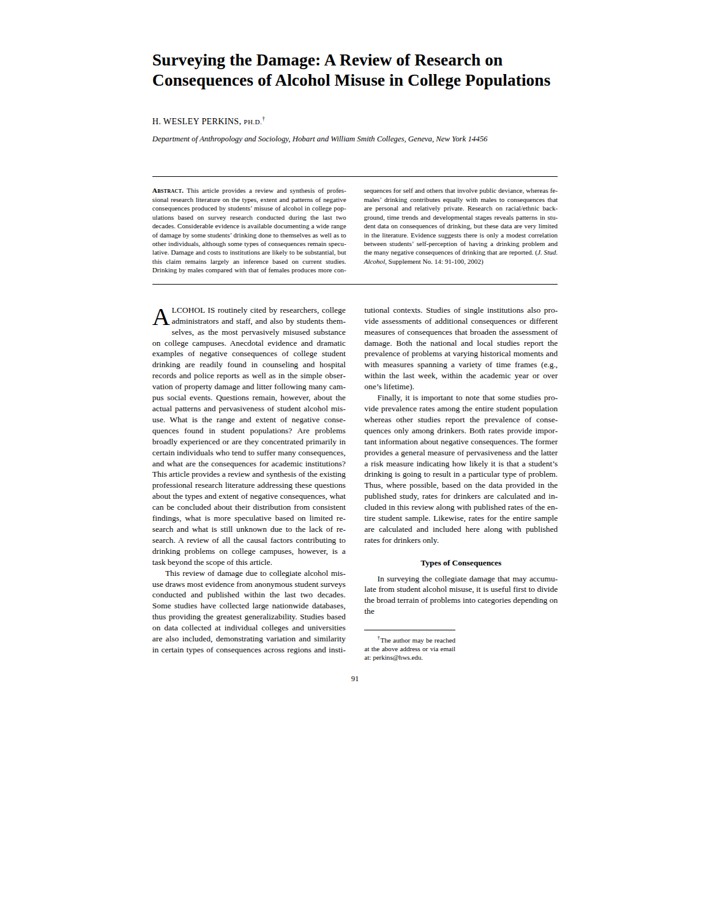Surveying the Damage: A Review of Research on Consequences of Alcohol Misuse in College Populations
H. WESLEY PERKINS, PH.D.†
Department of Anthropology and Sociology, Hobart and William Smith Colleges, Geneva, New York 14456
Abstract. This article provides a review and synthesis of professional research literature on the types, extent and patterns of negative consequences produced by students’ misuse of alcohol in college populations based on survey research conducted during the last two decades. Considerable evidence is available documenting a wide range of damage by some students’ drinking done to themselves as well as to other individuals, although some types of consequences remain speculative. Damage and costs to institutions are likely to be substantial, but this claim remains largely an inference based on current studies. Drinking by males compared with that of females produces more consequences for self and others that involve public deviance, whereas females’ drinking contributes equally with males to consequences that are personal and relatively private. Research on racial/ethnic background, time trends and developmental stages reveals patterns in student data on consequences of drinking, but these data are very limited in the literature. Evidence suggests there is only a modest correlation between students’ self-perception of having a drinking problem and the many negative consequences of drinking that are reported. (J. Stud. Alcohol, Supplement No. 14: 91-100, 2002)
ALCOHOL IS routinely cited by researchers, college administrators and staff, and also by students themselves, as the most pervasively misused substance on college campuses. Anecdotal evidence and dramatic examples of negative consequences of college student drinking are readily found in counseling and hospital records and police reports as well as in the simple observation of property damage and litter following many campus social events. Questions remain, however, about the actual patterns and pervasiveness of student alcohol misuse. What is the range and extent of negative consequences found in student populations? Are problems broadly experienced or are they concentrated primarily in certain individuals who tend to suffer many consequences, and what are the consequences for academic institutions? This article provides a review and synthesis of the existing professional research literature addressing these questions about the types and extent of negative consequences, what can be concluded about their distribution from consistent findings, what is more speculative based on limited research and what is still unknown due to the lack of research. A review of all the causal factors contributing to drinking problems on college campuses, however, is a task beyond the scope of this article.
This review of damage due to collegiate alcohol misuse draws most evidence from anonymous student surveys conducted and published within the last two decades. Some studies have collected large nationwide databases, thus providing the greatest generalizability. Studies based on data collected at individual colleges and universities are also included, demonstrating variation and similarity in certain types of consequences across regions and institutional contexts. Studies of single institutions also provide assessments of additional consequences or different measures of consequences that broaden the assessment of damage. Both the national and local studies report the prevalence of problems at varying historical moments and with measures spanning a variety of time frames (e.g., within the last week, within the academic year or over one’s lifetime).
Finally, it is important to note that some studies provide prevalence rates among the entire student population whereas other studies report the prevalence of consequences only among drinkers. Both rates provide important information about negative consequences. The former provides a general measure of pervasiveness and the latter a risk measure indicating how likely it is that a student’s drinking is going to result in a particular type of problem. Thus, where possible, based on the data provided in the published study, rates for drinkers are calculated and included in this review along with published rates of the entire student sample. Likewise, rates for the entire sample are calculated and included here along with published rates for drinkers only.
Types of Consequences
In surveying the collegiate damage that may accumulate from student alcohol misuse, it is useful first to divide the broad terrain of problems into categories depending on the
†The author may be reached at the above address or via email at: perkins@hws.edu.
91